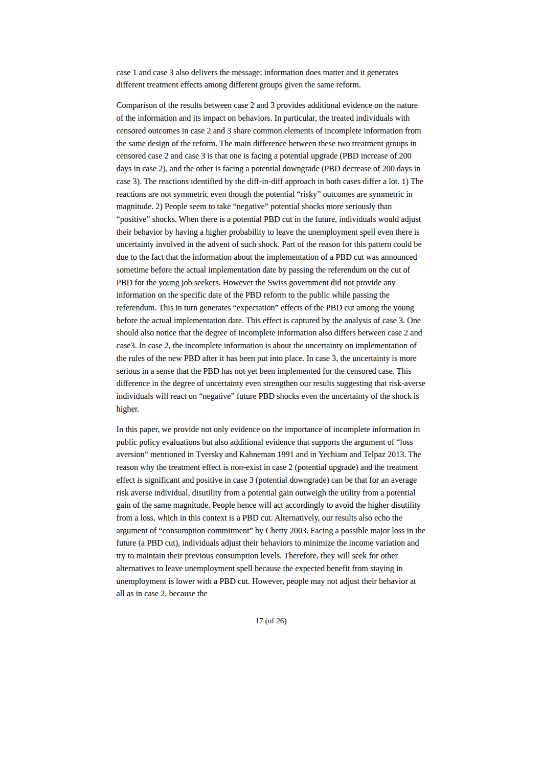case 1 and case 3 also delivers the message: information does matter and it generates different treatment effects among different groups given the same reform.
Comparison of the results between case 2 and 3 provides additional evidence on the nature of the information and its impact on behaviors. In particular, the treated individuals with censored outcomes in case 2 and 3 share common elements of incomplete information from the same design of the reform. The main difference between these two treatment groups in censored case 2 and case 3 is that one is facing a potential upgrade (PBD increase of 200 days in case 2), and the other is facing a potential downgrade (PBD decrease of 200 days in case 3). The reactions identified by the diff-in-diff approach in both cases differ a lot. 1) The reactions are not symmetric even though the potential “risky” outcomes are symmetric in magnitude. 2) People seem to take “negative” potential shocks more seriously than “positive” shocks. When there is a potential PBD cut in the future, individuals would adjust their behavior by having a higher probability to leave the unemployment spell even there is uncertainty involved in the advent of such shock. Part of the reason for this pattern could be due to the fact that the information about the implementation of a PBD cut was announced sometime before the actual implementation date by passing the referendum on the cut of PBD for the young job seekers. However the Swiss government did not provide any information on the specific date of the PBD reform to the public while passing the referendum. This in turn generates “expectation” effects of the PBD cut among the young before the actual implementation date. This effect is captured by the analysis of case 3. One should also notice that the degree of incomplete information also differs between case 2 and case3. In case 2, the incomplete information is about the uncertainty on implementation of the rules of the new PBD after it has been put into place. In case 3, the uncertainty is more serious in a sense that the PBD has not yet been implemented for the censored case. This difference in the degree of uncertainty even strengthen our results suggesting that risk-averse individuals will react on “negative” future PBD shocks even the uncertainty of the shock is higher.
In this paper, we provide not only evidence on the importance of incomplete information in public policy evaluations but also additional evidence that supports the argument of “loss aversion” mentioned in Tversky and Kahneman 1991 and in Yechiam and Telpaz 2013. The reason why the treatment effect is non-exist in case 2 (potential upgrade) and the treatment effect is significant and positive in case 3 (potential downgrade) can be that for an average risk averse individual, disutility from a potential gain outweigh the utility from a potential gain of the same magnitude. People hence will act accordingly to avoid the higher disutility from a loss, which in this context is a PBD cut. Alternatively, our results also echo the argument of “consumption commitment” by Chetty 2003. Facing a possible major loss in the future (a PBD cut), individuals adjust their behaviors to minimize the income variation and try to maintain their previous consumption levels. Therefore, they will seek for other alternatives to leave unemployment spell because the expected benefit from staying in unemployment is lower with a PBD cut. However, people may not adjust their behavior at all as in case 2, because the
17 (of 26)